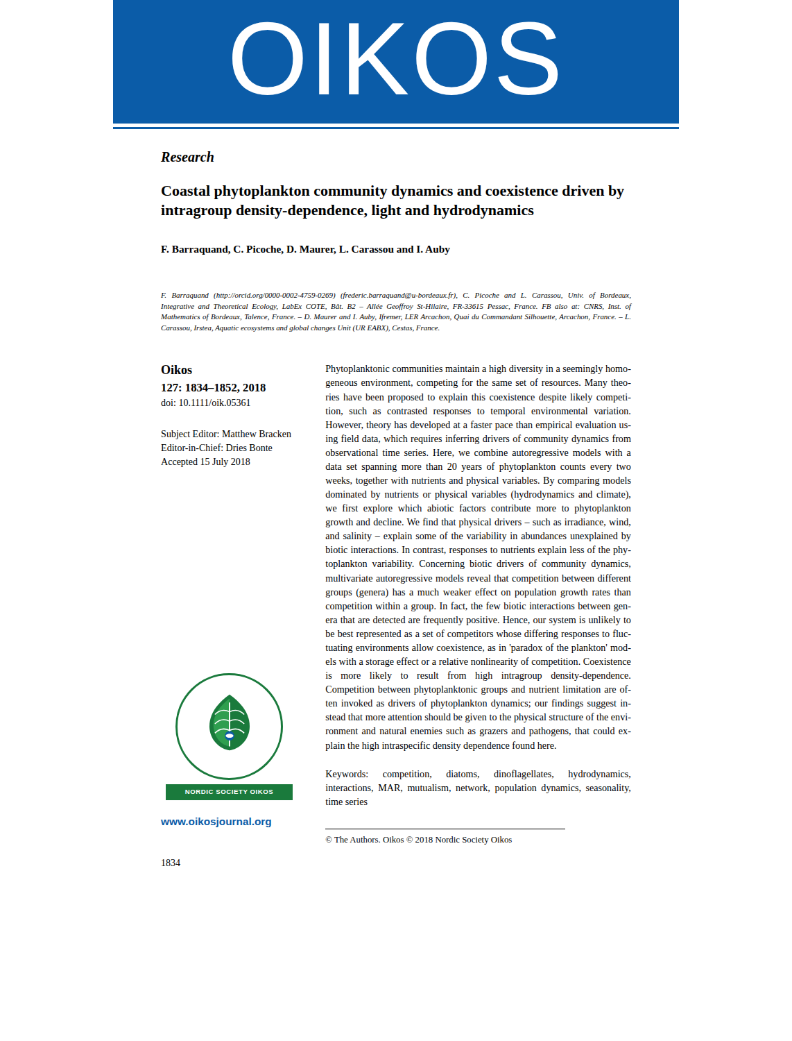OIKOS
Research
Coastal phytoplankton community dynamics and coexistence driven by intragroup density-dependence, light and hydrodynamics
F. Barraquand, C. Picoche, D. Maurer, L. Carassou and I. Auby
F. Barraquand (http://orcid.org/0000-0002-4759-0269) (frederic.barraquand@u-bordeaux.fr), C. Picoche and L. Carassou, Univ. of Bordeaux, Integrative and Theoretical Ecology, LabEx COTE, Bât. B2 – Allée Geoffroy St-Hilaire, FR-33615 Pessac, France. FB also at: CNRS, Inst. of Mathematics of Bordeaux, Talence, France. – D. Maurer and I. Auby, Ifremer, LER Arcachon, Quai du Commandant Silhouette, Arcachon, France. – L. Carassou, Irstea, Aquatic ecosystems and global changes Unit (UR EABX), Cestas, France.
Oikos
127: 1834–1852, 2018
doi: 10.1111/oik.05361
Subject Editor: Matthew Bracken
Editor-in-Chief: Dries Bonte
Accepted 15 July 2018
NORDIC SOCIETY OIKOS
www.oikosjournal.org
1834
Phytoplanktonic communities maintain a high diversity in a seemingly homogeneous environment, competing for the same set of resources. Many theories have been proposed to explain this coexistence despite likely competition, such as contrasted responses to temporal environmental variation. However, theory has developed at a faster pace than empirical evaluation using field data, which requires inferring drivers of community dynamics from observational time series. Here, we combine autoregressive models with a data set spanning more than 20 years of phytoplankton counts every two weeks, together with nutrients and physical variables. By comparing models dominated by nutrients or physical variables (hydrodynamics and climate), we first explore which abiotic factors contribute more to phytoplankton growth and decline. We find that physical drivers – such as irradiance, wind, and salinity – explain some of the variability in abundances unexplained by biotic interactions. In contrast, responses to nutrients explain less of the phytoplankton variability. Concerning biotic drivers of community dynamics, multivariate autoregressive models reveal that competition between different groups (genera) has a much weaker effect on population growth rates than competition within a group. In fact, the few biotic interactions between genera that are detected are frequently positive. Hence, our system is unlikely to be best represented as a set of competitors whose differing responses to fluctuating environments allow coexistence, as in 'paradox of the plankton' models with a storage effect or a relative nonlinearity of competition. Coexistence is more likely to result from high intragroup density-dependence. Competition between phytoplanktonic groups and nutrient limitation are often invoked as drivers of phytoplankton dynamics; our findings suggest instead that more attention should be given to the physical structure of the environment and natural enemies such as grazers and pathogens, that could explain the high intraspecific density dependence found here.
Keywords: competition, diatoms, dinoflagellates, hydrodynamics, interactions, MAR, mutualism, network, population dynamics, seasonality, time series
© The Authors. Oikos © 2018 Nordic Society Oikos